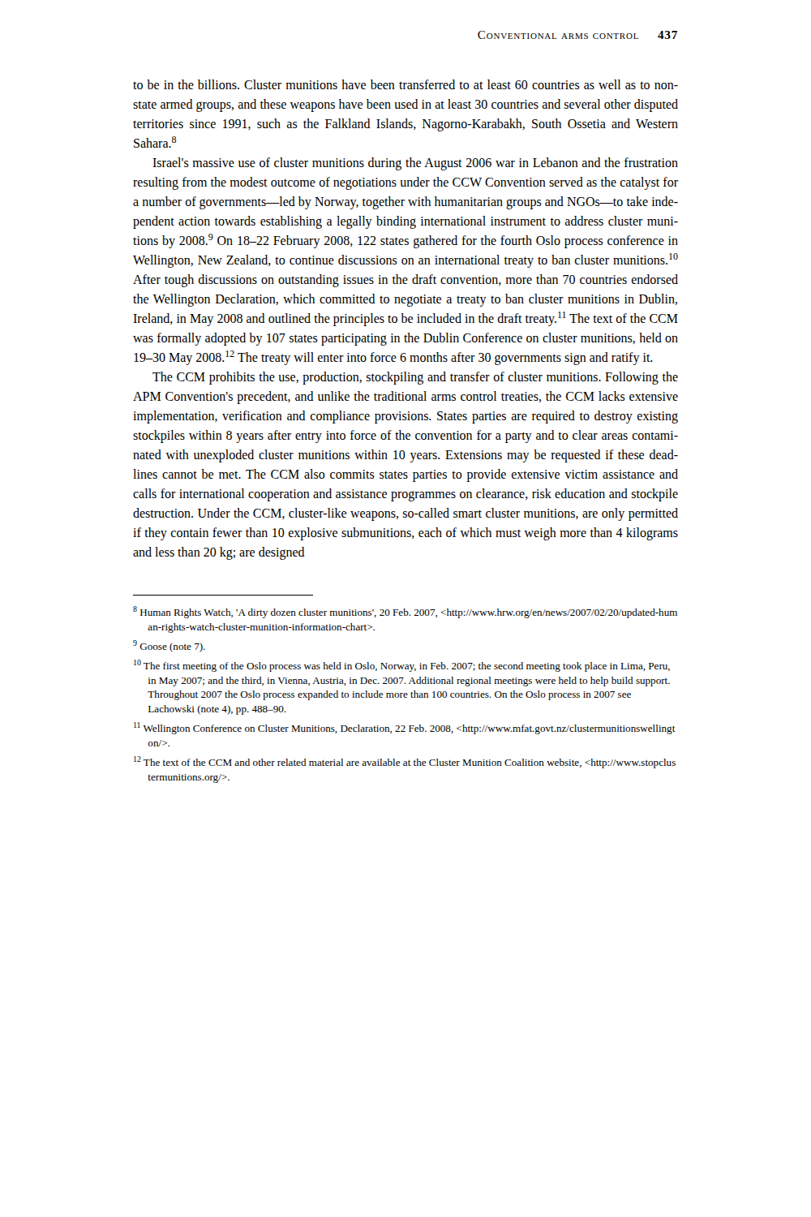Conventional arms control 437
to be in the billions. Cluster munitions have been transferred to at least 60 countries as well as to non-state armed groups, and these weapons have been used in at least 30 countries and several other disputed territories since 1991, such as the Falkland Islands, Nagorno-Karabakh, South Ossetia and Western Sahara.8
Israel's massive use of cluster munitions during the August 2006 war in Lebanon and the frustration resulting from the modest outcome of negotiations under the CCW Convention served as the catalyst for a number of governments—led by Norway, together with humanitarian groups and NGOs—to take independent action towards establishing a legally binding international instrument to address cluster munitions by 2008.9 On 18–22 February 2008, 122 states gathered for the fourth Oslo process conference in Wellington, New Zealand, to continue discussions on an international treaty to ban cluster munitions.10 After tough discussions on outstanding issues in the draft convention, more than 70 countries endorsed the Wellington Declaration, which committed to negotiate a treaty to ban cluster munitions in Dublin, Ireland, in May 2008 and outlined the principles to be included in the draft treaty.11 The text of the CCM was formally adopted by 107 states participating in the Dublin Conference on cluster munitions, held on 19–30 May 2008.12 The treaty will enter into force 6 months after 30 governments sign and ratify it.
The CCM prohibits the use, production, stockpiling and transfer of cluster munitions. Following the APM Convention's precedent, and unlike the traditional arms control treaties, the CCM lacks extensive implementation, verification and compliance provisions. States parties are required to destroy existing stockpiles within 8 years after entry into force of the convention for a party and to clear areas contaminated with unexploded cluster munitions within 10 years. Extensions may be requested if these deadlines cannot be met. The CCM also commits states parties to provide extensive victim assistance and calls for international cooperation and assistance programmes on clearance, risk education and stockpile destruction. Under the CCM, cluster-like weapons, so-called smart cluster munitions, are only permitted if they contain fewer than 10 explosive submunitions, each of which must weigh more than 4 kilograms and less than 20 kg; are designed
8 Human Rights Watch, 'A dirty dozen cluster munitions', 20 Feb. 2007, <http://www.hrw.org/en/news/2007/02/20/updated-human-rights-watch-cluster-munition-information-chart>.
9 Goose (note 7).
10 The first meeting of the Oslo process was held in Oslo, Norway, in Feb. 2007; the second meeting took place in Lima, Peru, in May 2007; and the third, in Vienna, Austria, in Dec. 2007. Additional regional meetings were held to help build support. Throughout 2007 the Oslo process expanded to include more than 100 countries. On the Oslo process in 2007 see Lachowski (note 4), pp. 488–90.
11 Wellington Conference on Cluster Munitions, Declaration, 22 Feb. 2008, <http://www.mfat.govt.nz/clustermunitionswellington/>.
12 The text of the CCM and other related material are available at the Cluster Munition Coalition website, <http://www.stopclustermunitions.org/>.